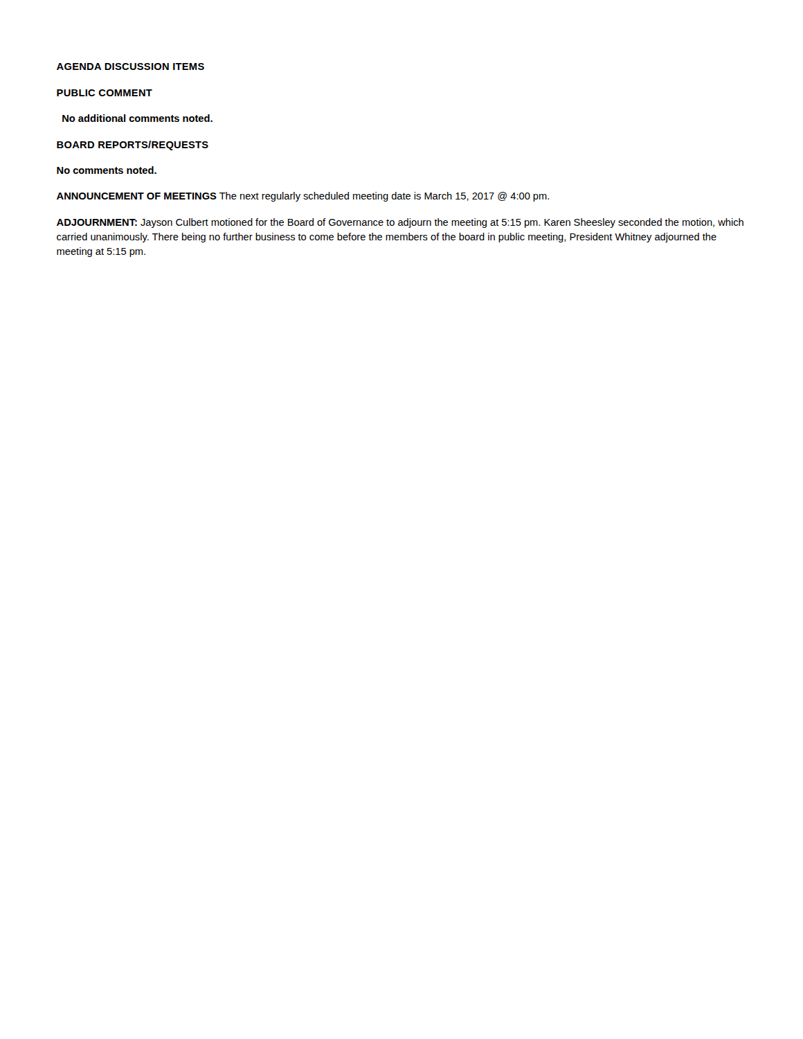AGENDA DISCUSSION ITEMS
PUBLIC COMMENT
No additional comments noted.
BOARD REPORTS/REQUESTS
No comments noted.
ANNOUNCEMENT OF MEETINGS The next regularly scheduled meeting date is March 15, 2017 @ 4:00 pm.
ADJOURNMENT: Jayson Culbert motioned for the Board of Governance to adjourn the meeting at 5:15 pm. Karen Sheesley seconded the motion, which carried unanimously. There being no further business to come before the members of the board in public meeting, President Whitney adjourned the meeting at 5:15 pm.